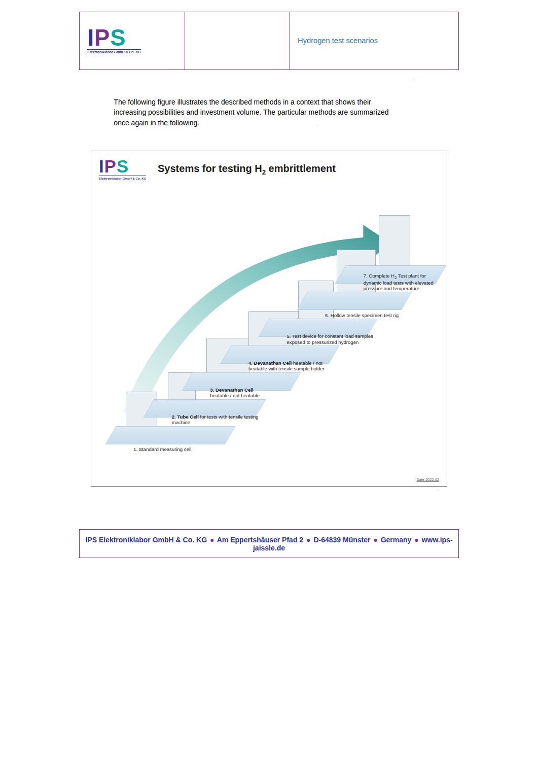IPS
Elektroniklabor GmbH & Co. KG
Hydrogen test scenarios
The following figure illustrates the described methods in a context that shows their increasing possibilities and investment volume. The particular methods are summarized once again in the following.
IPS
Elektroniklabor GmbH & Co. KG
Systems for testing H2 embrittlement
1. Standard measuring cell
2. Tube Cell for tests with tensile testing machine
3. Devanathan Cell
heatable / not heatable
4. Devanathan Cell heatable / not heatable with tensile sample holder
5. Test device for constant load samples exposed to pressurized hydrogen
6. Hollow tensile specimen test rig
7. Complete H2 Test plant for dynamic load tests with elevated pressure and temperature
Date 2022-02
IPS Elektroniklabor GmbH & Co. KG ● Am Eppertshäuser Pfad 2 ● D-64839 Münster ● Germany ● www.ips-jaissle.de